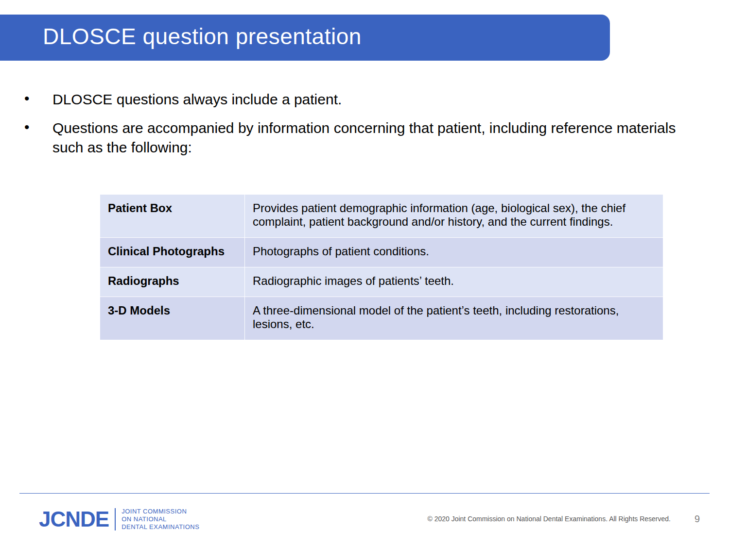DLOSCE question presentation
DLOSCE questions always include a patient.
Questions are accompanied by information concerning that patient, including reference materials such as the following:
| Patient Box | Provides patient demographic information (age, biological sex), the chief complaint, patient background and/or history, and the current findings. |
| Clinical Photographs | Photographs of patient conditions. |
| Radiographs | Radiographic images of patients’ teeth. |
| 3-D Models | A three-dimensional model of the patient’s teeth, including restorations, lesions, etc. |
JCNDE JOINT COMMISSION
ON NATIONAL
DENTAL EXAMINATIONS
© 2020 Joint Commission on National Dental Examinations. All Rights Reserved.
9